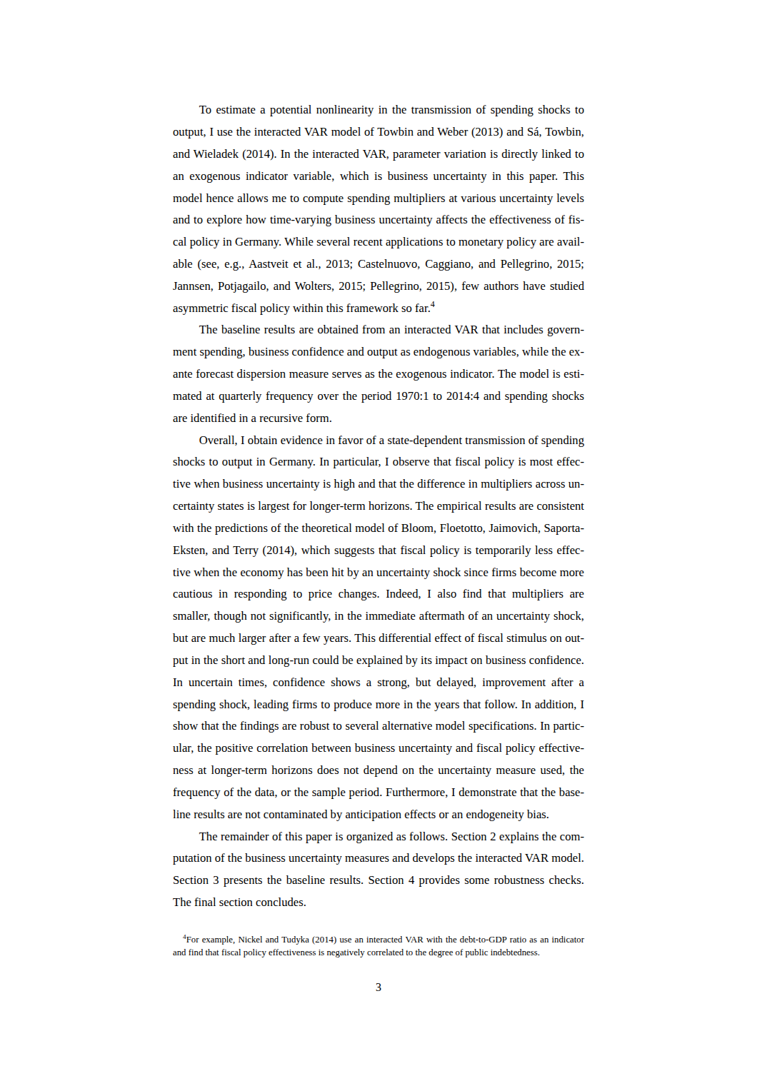To estimate a potential nonlinearity in the transmission of spending shocks to output, I use the interacted VAR model of Towbin and Weber (2013) and Sá, Towbin, and Wieladek (2014). In the interacted VAR, parameter variation is directly linked to an exogenous indicator variable, which is business uncertainty in this paper. This model hence allows me to compute spending multipliers at various uncertainty levels and to explore how time-varying business uncertainty affects the effectiveness of fiscal policy in Germany. While several recent applications to monetary policy are available (see, e.g., Aastveit et al., 2013; Castelnuovo, Caggiano, and Pellegrino, 2015; Jannsen, Potjagailo, and Wolters, 2015; Pellegrino, 2015), few authors have studied asymmetric fiscal policy within this framework so far.4
The baseline results are obtained from an interacted VAR that includes government spending, business confidence and output as endogenous variables, while the ex-ante forecast dispersion measure serves as the exogenous indicator. The model is estimated at quarterly frequency over the period 1970:1 to 2014:4 and spending shocks are identified in a recursive form.
Overall, I obtain evidence in favor of a state-dependent transmission of spending shocks to output in Germany. In particular, I observe that fiscal policy is most effective when business uncertainty is high and that the difference in multipliers across uncertainty states is largest for longer-term horizons. The empirical results are consistent with the predictions of the theoretical model of Bloom, Floetotto, Jaimovich, Saporta-Eksten, and Terry (2014), which suggests that fiscal policy is temporarily less effective when the economy has been hit by an uncertainty shock since firms become more cautious in responding to price changes. Indeed, I also find that multipliers are smaller, though not significantly, in the immediate aftermath of an uncertainty shock, but are much larger after a few years. This differential effect of fiscal stimulus on output in the short and long-run could be explained by its impact on business confidence. In uncertain times, confidence shows a strong, but delayed, improvement after a spending shock, leading firms to produce more in the years that follow. In addition, I show that the findings are robust to several alternative model specifications. In particular, the positive correlation between business uncertainty and fiscal policy effectiveness at longer-term horizons does not depend on the uncertainty measure used, the frequency of the data, or the sample period. Furthermore, I demonstrate that the baseline results are not contaminated by anticipation effects or an endogeneity bias.
The remainder of this paper is organized as follows. Section 2 explains the computation of the business uncertainty measures and develops the interacted VAR model. Section 3 presents the baseline results. Section 4 provides some robustness checks. The final section concludes.
4For example, Nickel and Tudyka (2014) use an interacted VAR with the debt-to-GDP ratio as an indicator and find that fiscal policy effectiveness is negatively correlated to the degree of public indebtedness.
3